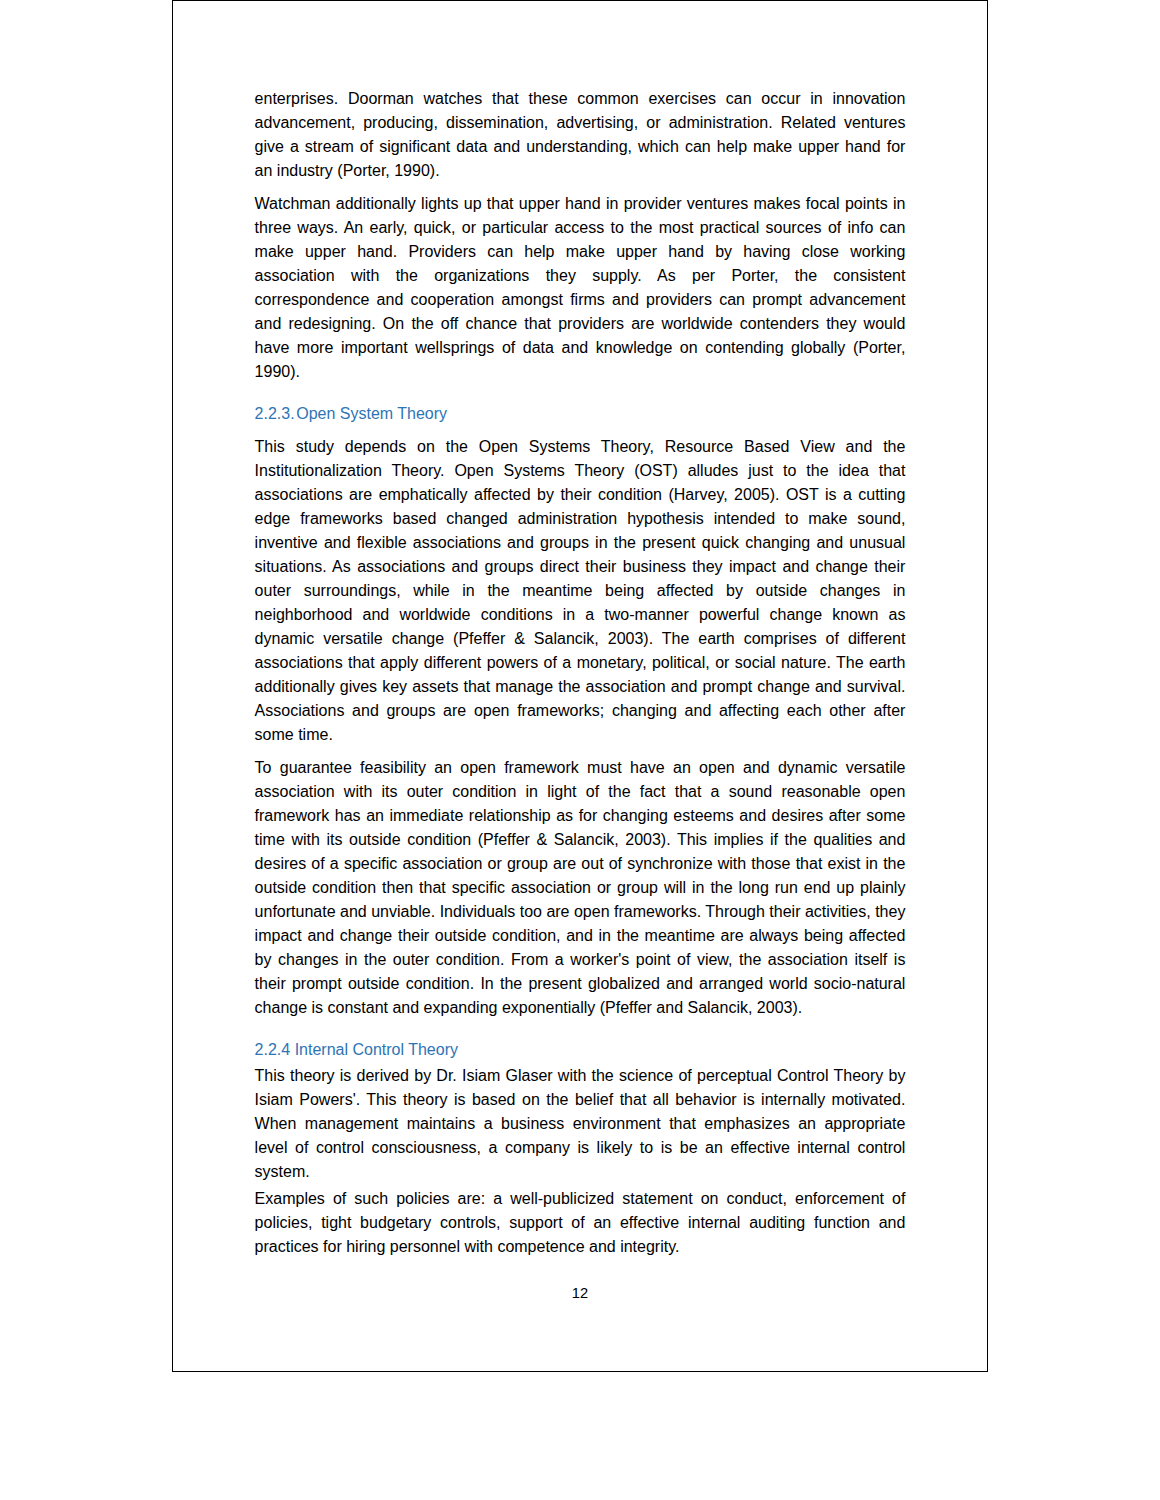enterprises. Doorman watches that these common exercises can occur in innovation advancement, producing, dissemination, advertising, or administration. Related ventures give a stream of significant data and understanding, which can help make upper hand for an industry (Porter, 1990).
Watchman additionally lights up that upper hand in provider ventures makes focal points in three ways. An early, quick, or particular access to the most practical sources of info can make upper hand. Providers can help make upper hand by having close working association with the organizations they supply. As per Porter, the consistent correspondence and cooperation amongst firms and providers can prompt advancement and redesigning. On the off chance that providers are worldwide contenders they would have more important wellsprings of data and knowledge on contending globally (Porter, 1990).
2.2.3. Open System Theory
This study depends on the Open Systems Theory, Resource Based View and the Institutionalization Theory. Open Systems Theory (OST) alludes just to the idea that associations are emphatically affected by their condition (Harvey, 2005). OST is a cutting edge frameworks based changed administration hypothesis intended to make sound, inventive and flexible associations and groups in the present quick changing and unusual situations. As associations and groups direct their business they impact and change their outer surroundings, while in the meantime being affected by outside changes in neighborhood and worldwide conditions in a two-manner powerful change known as dynamic versatile change (Pfeffer & Salancik, 2003). The earth comprises of different associations that apply different powers of a monetary, political, or social nature. The earth additionally gives key assets that manage the association and prompt change and survival. Associations and groups are open frameworks; changing and affecting each other after some time.
To guarantee feasibility an open framework must have an open and dynamic versatile association with its outer condition in light of the fact that a sound reasonable open framework has an immediate relationship as for changing esteems and desires after some time with its outside condition (Pfeffer & Salancik, 2003). This implies if the qualities and desires of a specific association or group are out of synchronize with those that exist in the outside condition then that specific association or group will in the long run end up plainly unfortunate and unviable. Individuals too are open frameworks. Through their activities, they impact and change their outside condition, and in the meantime are always being affected by changes in the outer condition. From a worker's point of view, the association itself is their prompt outside condition. In the present globalized and arranged world socio-natural change is constant and expanding exponentially (Pfeffer and Salancik, 2003).
2.2.4 Internal Control Theory
This theory is derived by Dr. Isiam Glaser with the science of perceptual Control Theory by Isiam Powers'. This theory is based on the belief that all behavior is internally motivated. When management maintains a business environment that emphasizes an appropriate level of control consciousness, a company is likely to is be an effective internal control system.
Examples of such policies are: a well-publicized statement on conduct, enforcement of policies, tight budgetary controls, support of an effective internal auditing function and practices for hiring personnel with competence and integrity.
12